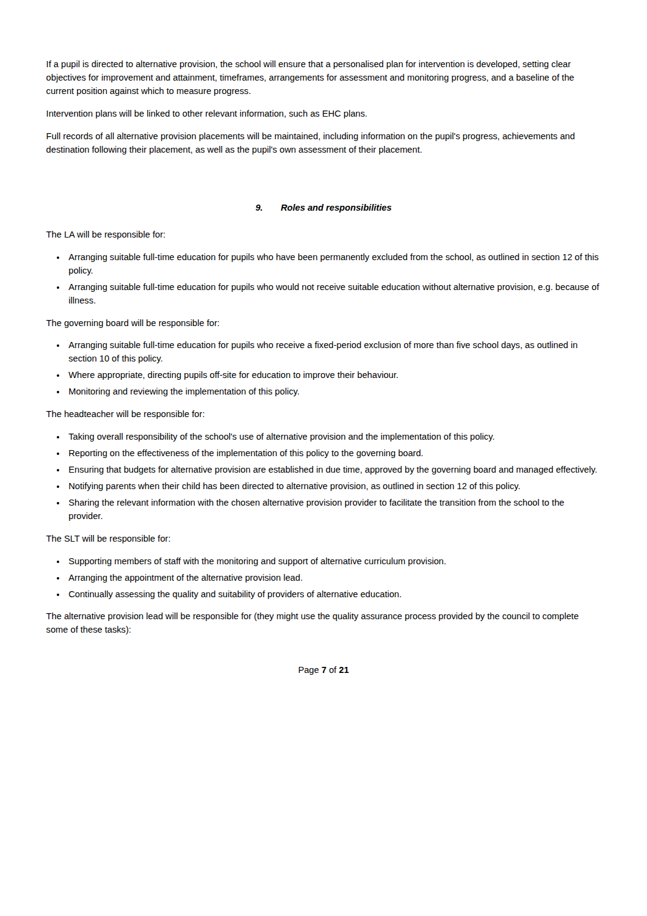If a pupil is directed to alternative provision, the school will ensure that a personalised plan for intervention is developed, setting clear objectives for improvement and attainment, timeframes, arrangements for assessment and monitoring progress, and a baseline of the current position against which to measure progress.
Intervention plans will be linked to other relevant information, such as EHC plans.
Full records of all alternative provision placements will be maintained, including information on the pupil's progress, achievements and destination following their placement, as well as the pupil's own assessment of their placement.
9.  Roles and responsibilities
The LA will be responsible for:
Arranging suitable full-time education for pupils who have been permanently excluded from the school, as outlined in section 12 of this policy.
Arranging suitable full-time education for pupils who would not receive suitable education without alternative provision, e.g. because of illness.
The governing board will be responsible for:
Arranging suitable full-time education for pupils who receive a fixed-period exclusion of more than five school days, as outlined in section 10 of this policy.
Where appropriate, directing pupils off-site for education to improve their behaviour.
Monitoring and reviewing the implementation of this policy.
The headteacher will be responsible for:
Taking overall responsibility of the school's use of alternative provision and the implementation of this policy.
Reporting on the effectiveness of the implementation of this policy to the governing board.
Ensuring that budgets for alternative provision are established in due time, approved by the governing board and managed effectively.
Notifying parents when their child has been directed to alternative provision, as outlined in section 12 of this policy.
Sharing the relevant information with the chosen alternative provision provider to facilitate the transition from the school to the provider.
The SLT will be responsible for:
Supporting members of staff with the monitoring and support of alternative curriculum provision.
Arranging the appointment of the alternative provision lead.
Continually assessing the quality and suitability of providers of alternative education.
The alternative provision lead will be responsible for (they might use the quality assurance process provided by the council to complete some of these tasks):
Page 7 of 21